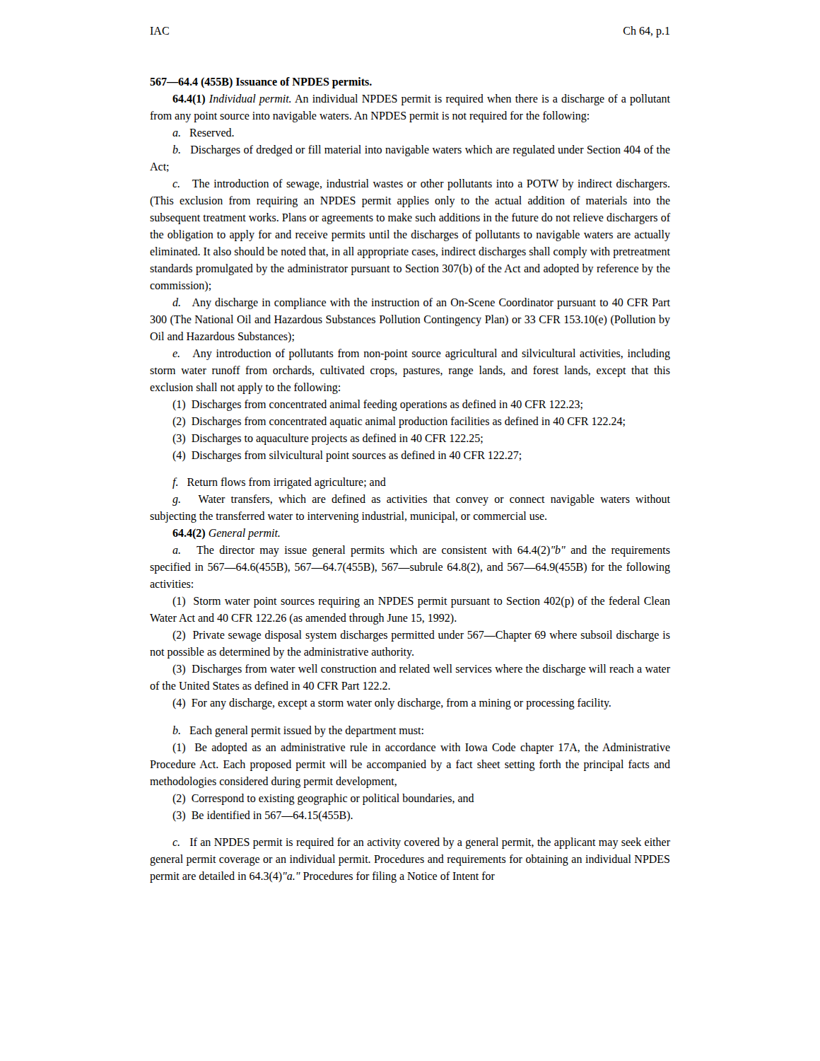IAC
Ch 64, p.1
567—64.4 (455B) Issuance of NPDES permits.
64.4(1) Individual permit. An individual NPDES permit is required when there is a discharge of a pollutant from any point source into navigable waters. An NPDES permit is not required for the following:
a. Reserved.
b. Discharges of dredged or fill material into navigable waters which are regulated under Section 404 of the Act;
c. The introduction of sewage, industrial wastes or other pollutants into a POTW by indirect dischargers. (This exclusion from requiring an NPDES permit applies only to the actual addition of materials into the subsequent treatment works. Plans or agreements to make such additions in the future do not relieve dischargers of the obligation to apply for and receive permits until the discharges of pollutants to navigable waters are actually eliminated. It also should be noted that, in all appropriate cases, indirect discharges shall comply with pretreatment standards promulgated by the administrator pursuant to Section 307(b) of the Act and adopted by reference by the commission);
d. Any discharge in compliance with the instruction of an On-Scene Coordinator pursuant to 40 CFR Part 300 (The National Oil and Hazardous Substances Pollution Contingency Plan) or 33 CFR 153.10(e) (Pollution by Oil and Hazardous Substances);
e. Any introduction of pollutants from non-point source agricultural and silvicultural activities, including storm water runoff from orchards, cultivated crops, pastures, range lands, and forest lands, except that this exclusion shall not apply to the following:
(1) Discharges from concentrated animal feeding operations as defined in 40 CFR 122.23;
(2) Discharges from concentrated aquatic animal production facilities as defined in 40 CFR 122.24;
(3) Discharges to aquaculture projects as defined in 40 CFR 122.25;
(4) Discharges from silvicultural point sources as defined in 40 CFR 122.27;
f. Return flows from irrigated agriculture; and
g. Water transfers, which are defined as activities that convey or connect navigable waters without subjecting the transferred water to intervening industrial, municipal, or commercial use.
64.4(2) General permit.
a. The director may issue general permits which are consistent with 64.4(2)"b" and the requirements specified in 567—64.6(455B), 567—64.7(455B), 567—subrule 64.8(2), and 567—64.9(455B) for the following activities:
(1) Storm water point sources requiring an NPDES permit pursuant to Section 402(p) of the federal Clean Water Act and 40 CFR 122.26 (as amended through June 15, 1992).
(2) Private sewage disposal system discharges permitted under 567—Chapter 69 where subsoil discharge is not possible as determined by the administrative authority.
(3) Discharges from water well construction and related well services where the discharge will reach a water of the United States as defined in 40 CFR Part 122.2.
(4) For any discharge, except a storm water only discharge, from a mining or processing facility.
b. Each general permit issued by the department must:
(1) Be adopted as an administrative rule in accordance with Iowa Code chapter 17A, the Administrative Procedure Act. Each proposed permit will be accompanied by a fact sheet setting forth the principal facts and methodologies considered during permit development,
(2) Correspond to existing geographic or political boundaries, and
(3) Be identified in 567—64.15(455B).
c. If an NPDES permit is required for an activity covered by a general permit, the applicant may seek either general permit coverage or an individual permit. Procedures and requirements for obtaining an individual NPDES permit are detailed in 64.3(4)"a." Procedures for filing a Notice of Intent for